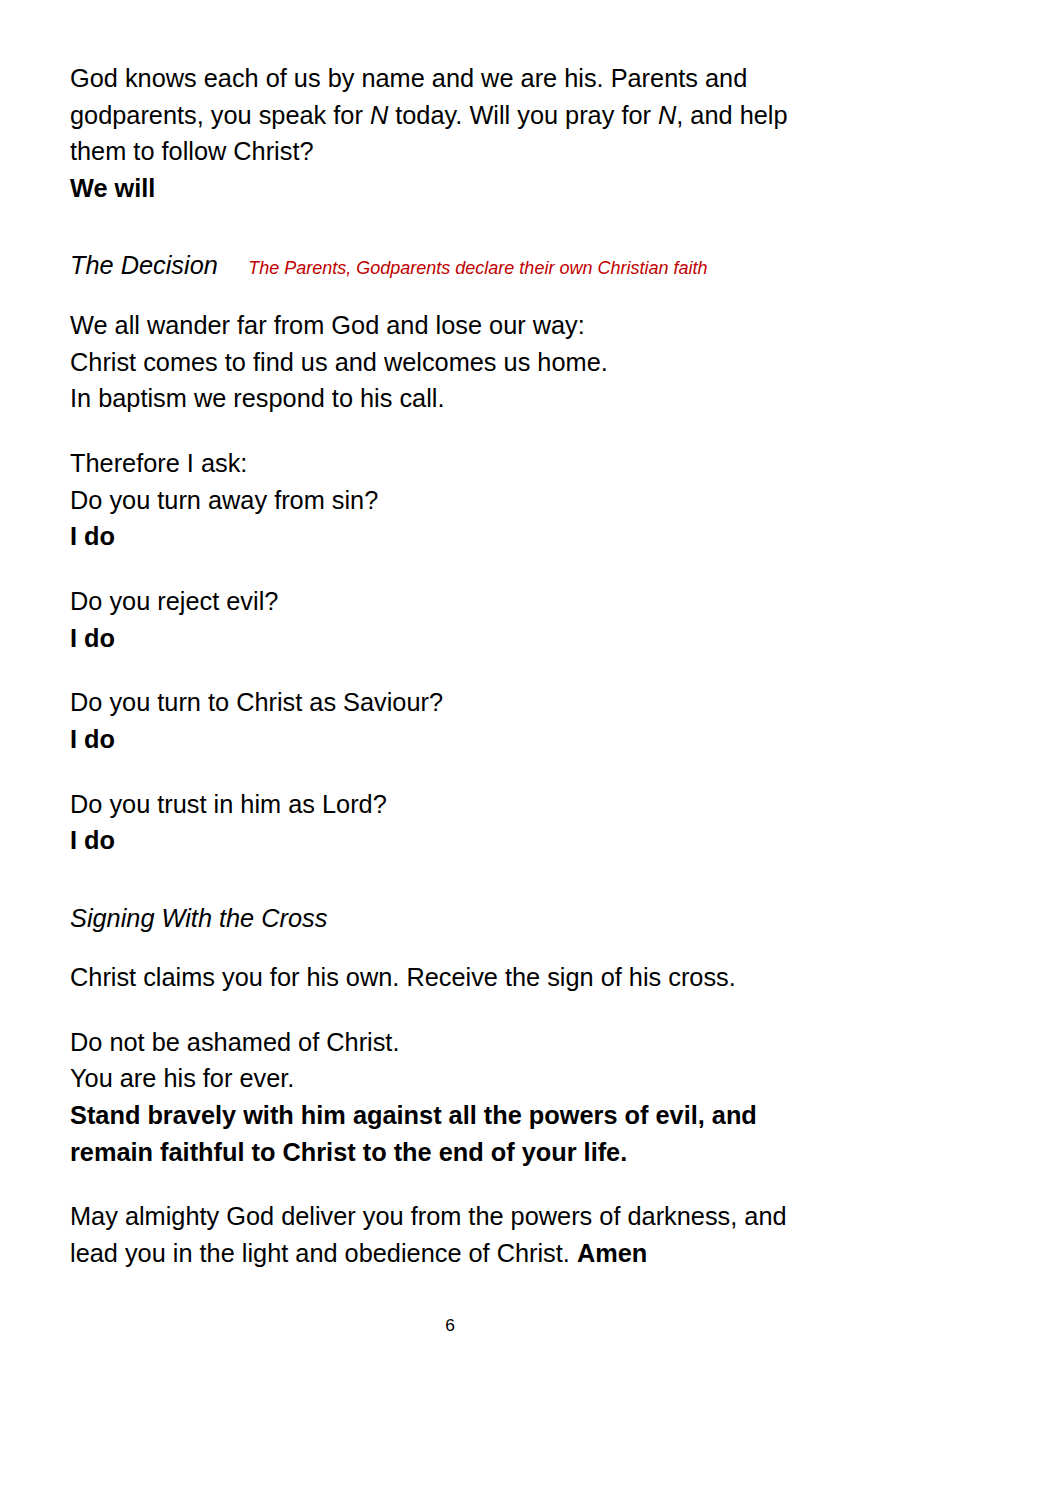God knows each of us by name and we are his. Parents and godparents, you speak for N today. Will you pray for N, and help them to follow Christ?
We will
The Decision The Parents, Godparents declare their own Christian faith
We all wander far from God and lose our way:
Christ comes to find us and welcomes us home.
In baptism we respond to his call.
Therefore I ask:
Do you turn away from sin?
I do
Do you reject evil?
I do
Do you turn to Christ as Saviour?
I do
Do you trust in him as Lord?
I do
Signing With the Cross
Christ claims you for his own. Receive the sign of his cross.
Do not be ashamed of Christ.
You are his for ever.
Stand bravely with him against all the powers of evil, and remain faithful to Christ to the end of your life.
May almighty God deliver you from the powers of darkness, and lead you in the light and obedience of Christ. Amen
6